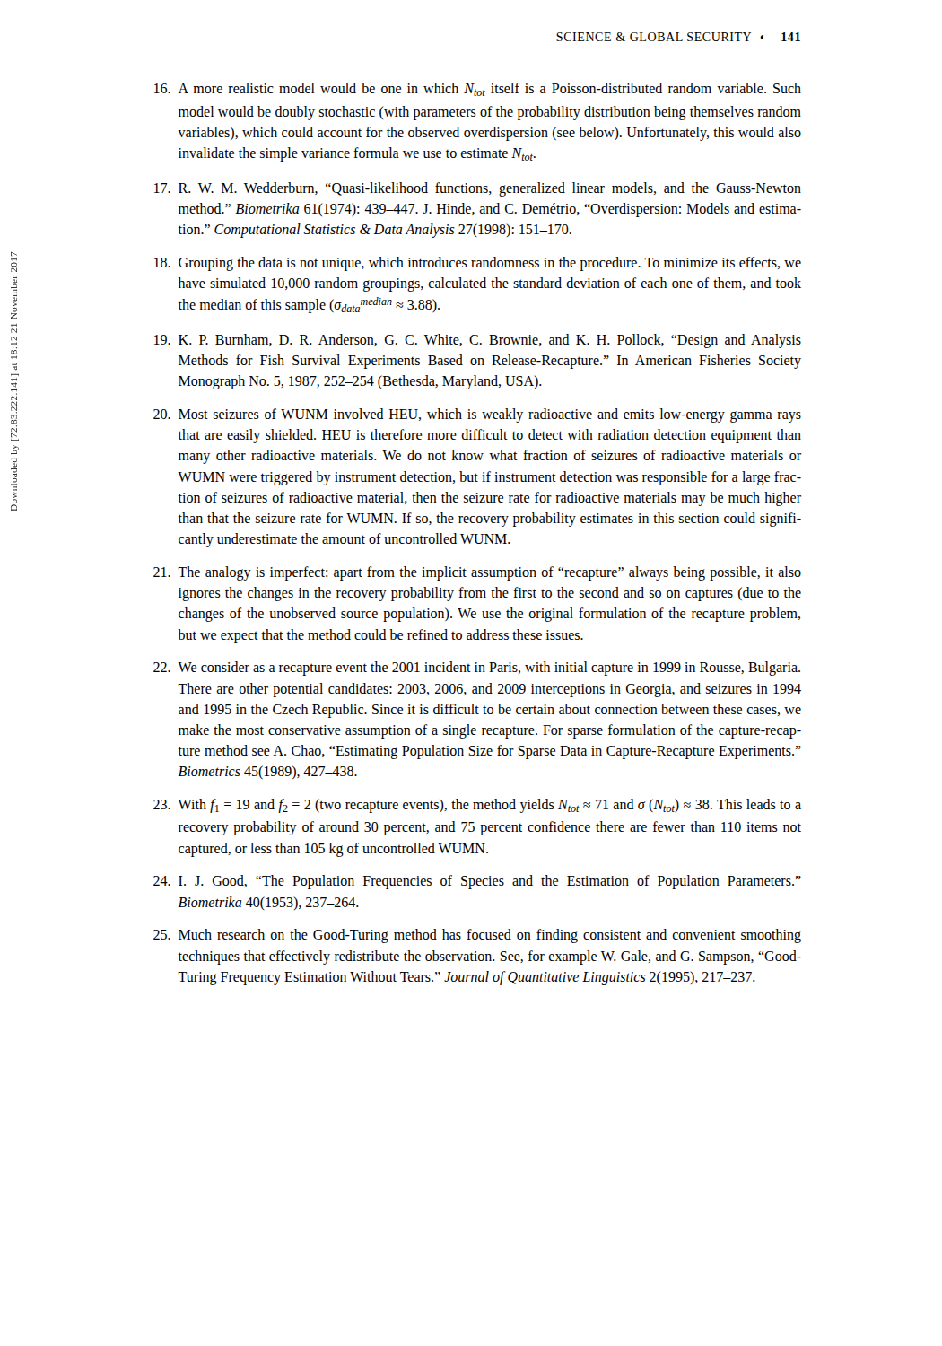Downloaded by [72.83.222.141] at 18:12 21 November 2017
SCIENCE & GLOBAL SECURITY ◐ 141
A more realistic model would be one in which Ntot itself is a Poisson-distributed random variable. Such model would be doubly stochastic (with parameters of the probability distribution being themselves random variables), which could account for the observed overdispersion (see below). Unfortunately, this would also invalidate the simple variance formula we use to estimate Ntot.
R. W. M. Wedderburn, “Quasi-likelihood functions, generalized linear models, and the Gauss-Newton method.” Biometrika 61(1974): 439–447. J. Hinde, and C. Demétrio, “Overdispersion: Models and estimation.” Computational Statistics & Data Analysis 27(1998): 151–170.
Grouping the data is not unique, which introduces randomness in the procedure. To minimize its effects, we have simulated 10,000 random groupings, calculated the standard deviation of each one of them, and took the median of this sample (σdata median ≈ 3.88).
K. P. Burnham, D. R. Anderson, G. C. White, C. Brownie, and K. H. Pollock, “Design and Analysis Methods for Fish Survival Experiments Based on Release-Recapture.” In American Fisheries Society Monograph No. 5, 1987, 252–254 (Bethesda, Maryland, USA).
Most seizures of WUNM involved HEU, which is weakly radioactive and emits low-energy gamma rays that are easily shielded. HEU is therefore more difficult to detect with radiation detection equipment than many other radioactive materials. We do not know what fraction of seizures of radioactive materials or WUMN were triggered by instrument detection, but if instrument detection was responsible for a large fraction of seizures of radioactive material, then the seizure rate for radioactive materials may be much higher than that the seizure rate for WUMN. If so, the recovery probability estimates in this section could significantly underestimate the amount of uncontrolled WUNM.
The analogy is imperfect: apart from the implicit assumption of “recapture” always being possible, it also ignores the changes in the recovery probability from the first to the second and so on captures (due to the changes of the unobserved source population). We use the original formulation of the recapture problem, but we expect that the method could be refined to address these issues.
We consider as a recapture event the 2001 incident in Paris, with initial capture in 1999 in Rousse, Bulgaria. There are other potential candidates: 2003, 2006, and 2009 interceptions in Georgia, and seizures in 1994 and 1995 in the Czech Republic. Since it is difficult to be certain about connection between these cases, we make the most conservative assumption of a single recapture. For sparse formulation of the capture-recapture method see A. Chao, “Estimating Population Size for Sparse Data in Capture-Recapture Experiments.” Biometrics 45(1989), 427–438.
With f 1 = 19 and f 2 = 2 (two recapture events), the method yields Ntot ≈ 71 and σ (Ntot) ≈ 38. This leads to a recovery probability of around 30 percent, and 75 percent confidence there are fewer than 110 items not captured, or less than 105 kg of uncontrolled WUMN.
I. J. Good, “The Population Frequencies of Species and the Estimation of Population Parameters.” Biometrika 40(1953), 237–264.
Much research on the Good-Turing method has focused on finding consistent and convenient smoothing techniques that effectively redistribute the observation. See, for example W. Gale, and G. Sampson, “Good-Turing Frequency Estimation Without Tears.” Journal of Quantitative Linguistics 2(1995), 217–237.